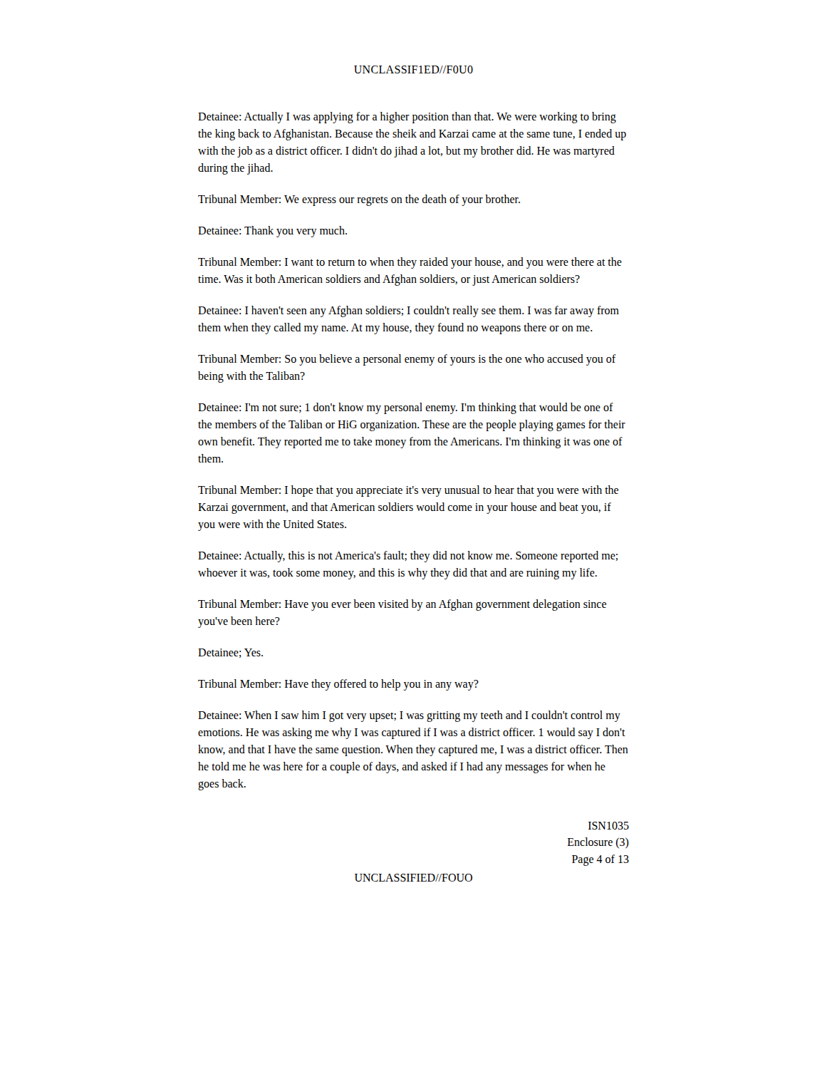UNCLASSIF1ED//F0U0
Detainee: Actually I was applying for a higher position than that. We were working to bring the king back to Afghanistan. Because the sheik and Karzai came at the same tune, I ended up with the job as a district officer. I didn't do jihad a lot, but my brother did. He was martyred during the jihad.
Tribunal Member: We express our regrets on the death of your brother.
Detainee: Thank you very much.
Tribunal Member: I want to return to when they raided your house, and you were there at the time. Was it both American soldiers and Afghan soldiers, or just American soldiers?
Detainee: I haven't seen any Afghan soldiers; I couldn't really see them. I was far away from them when they called my name. At my house, they found no weapons there or on me.
Tribunal Member: So you believe a personal enemy of yours is the one who accused you of being with the Taliban?
Detainee: I'm not sure; 1 don't know my personal enemy. I'm thinking that would be one of the members of the Taliban or HiG organization. These are the people playing games for their own benefit. They reported me to take money from the Americans. I'm thinking it was one of them.
Tribunal Member: I hope that you appreciate it's very unusual to hear that you were with the Karzai government, and that American soldiers would come in your house and beat you, if you were with the United States.
Detainee: Actually, this is not America's fault; they did not know me. Someone reported me; whoever it was, took some money, and this is why they did that and are ruining my life.
Tribunal Member: Have you ever been visited by an Afghan government delegation since you've been here?
Detainee; Yes.
Tribunal Member: Have they offered to help you in any way?
Detainee: When I saw him I got very upset; I was gritting my teeth and I couldn't control my emotions. He was asking me why I was captured if I was a district officer. 1 would say I don't know, and that I have the same question. When they captured me, I was a district officer. Then he told me he was here for a couple of days, and asked if I had any messages for when he goes back.
ISN1035
Enclosure (3)
Page 4 of 13
UNCLASSIFIED//FOUO